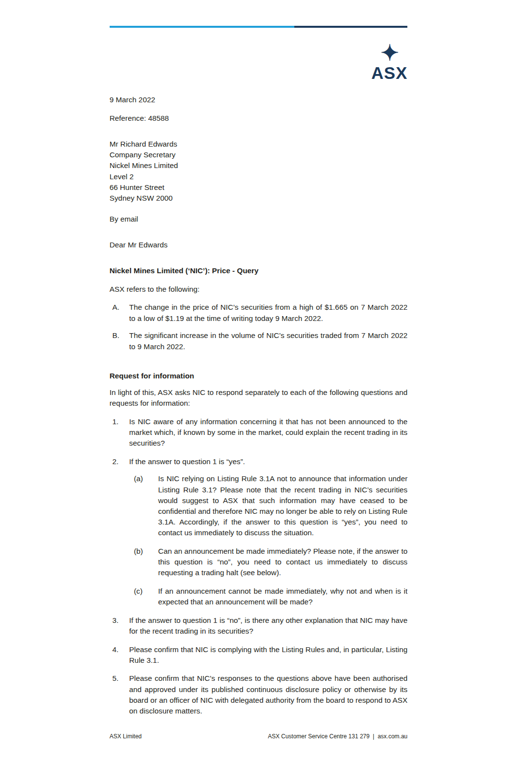✦ ASX
9 March 2022
Reference: 48588
Mr Richard Edwards
Company Secretary
Nickel Mines Limited
Level 2
66 Hunter Street
Sydney NSW 2000
By email
Dear Mr Edwards
Nickel Mines Limited (‘NIC’): Price - Query
ASX refers to the following:
A. The change in the price of NIC’s securities from a high of $1.665 on 7 March 2022 to a low of $1.19 at the time of writing today 9 March 2022.
B. The significant increase in the volume of NIC’s securities traded from 7 March 2022 to 9 March 2022.
Request for information
In light of this, ASX asks NIC to respond separately to each of the following questions and requests for information:
1. Is NIC aware of any information concerning it that has not been announced to the market which, if known by some in the market, could explain the recent trading in its securities?
2. If the answer to question 1 is “yes”.
(a) Is NIC relying on Listing Rule 3.1A not to announce that information under Listing Rule 3.1? Please note that the recent trading in NIC’s securities would suggest to ASX that such information may have ceased to be confidential and therefore NIC may no longer be able to rely on Listing Rule 3.1A. Accordingly, if the answer to this question is “yes”, you need to contact us immediately to discuss the situation.
(b) Can an announcement be made immediately? Please note, if the answer to this question is “no”, you need to contact us immediately to discuss requesting a trading halt (see below).
(c) If an announcement cannot be made immediately, why not and when is it expected that an announcement will be made?
3. If the answer to question 1 is “no”, is there any other explanation that NIC may have for the recent trading in its securities?
4. Please confirm that NIC is complying with the Listing Rules and, in particular, Listing Rule 3.1.
5. Please confirm that NIC’s responses to the questions above have been authorised and approved under its published continuous disclosure policy or otherwise by its board or an officer of NIC with delegated authority from the board to respond to ASX on disclosure matters.
ASX Limited
ASX Customer Service Centre 131 279 | asx.com.au